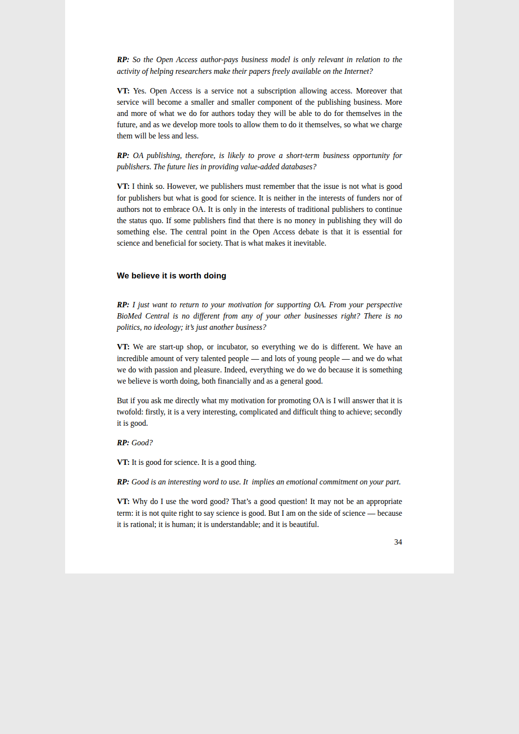RP: So the Open Access author-pays business model is only relevant in relation to the activity of helping researchers make their papers freely available on the Internet?
VT: Yes. Open Access is a service not a subscription allowing access. Moreover that service will become a smaller and smaller component of the publishing business. More and more of what we do for authors today they will be able to do for themselves in the future, and as we develop more tools to allow them to do it themselves, so what we charge them will be less and less.
RP: OA publishing, therefore, is likely to prove a short-term business opportunity for publishers. The future lies in providing value-added databases?
VT: I think so. However, we publishers must remember that the issue is not what is good for publishers but what is good for science. It is neither in the interests of funders nor of authors not to embrace OA. It is only in the interests of traditional publishers to continue the status quo. If some publishers find that there is no money in publishing they will do something else. The central point in the Open Access debate is that it is essential for science and beneficial for society. That is what makes it inevitable.
We believe it is worth doing
RP: I just want to return to your motivation for supporting OA. From your perspective BioMed Central is no different from any of your other businesses right? There is no politics, no ideology; it’s just another business?
VT: We are start-up shop, or incubator, so everything we do is different. We have an incredible amount of very talented people — and lots of young people — and we do what we do with passion and pleasure. Indeed, everything we do we do because it is something we believe is worth doing, both financially and as a general good.
But if you ask me directly what my motivation for promoting OA is I will answer that it is twofold: firstly, it is a very interesting, complicated and difficult thing to achieve; secondly it is good.
RP: Good?
VT: It is good for science. It is a good thing.
RP: Good is an interesting word to use. It implies an emotional commitment on your part.
VT: Why do I use the word good? That’s a good question! It may not be an appropriate term: it is not quite right to say science is good. But I am on the side of science — because it is rational; it is human; it is understandable; and it is beautiful.
34